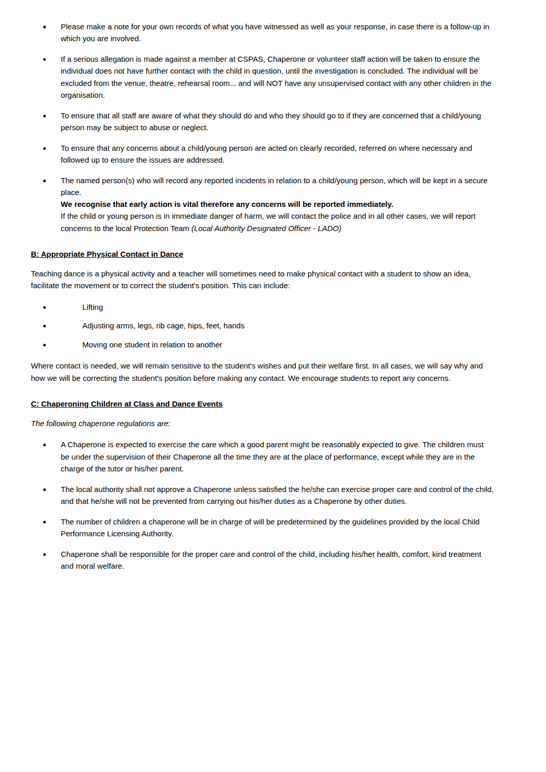Please make a note for your own records of what you have witnessed as well as your response, in case there is a follow-up in which you are involved.
If a serious allegation is made against a member at CSPAS, Chaperone or volunteer staff action will be taken to ensure the individual does not have further contact with the child in question, until the investigation is concluded. The individual will be excluded from the venue, theatre, rehearsal room... and will NOT have any unsupervised contact with any other children in the organisation.
To ensure that all staff are aware of what they should do and who they should go to if they are concerned that a child/young person may be subject to abuse or neglect.
To ensure that any concerns about a child/young person are acted on clearly recorded, referred on where necessary and followed up to ensure the issues are addressed.
The named person(s) who will record any reported incidents in relation to a child/young person, which will be kept in a secure place.
We recognise that early action is vital therefore any concerns will be reported immediately.
If the child or young person is in immediate danger of harm, we will contact the police and in all other cases, we will report concerns to the local Protection Team (Local Authority Designated Officer - LADO)
B: Appropriate Physical Contact in Dance
Teaching dance is a physical activity and a teacher will sometimes need to make physical contact with a student to show an idea, facilitate the movement or to correct the student's position. This can include:
Lifting
Adjusting arms, legs, rib cage, hips, feet, hands
Moving one student in relation to another
Where contact is needed, we will remain sensitive to the student's wishes and put their welfare first. In all cases, we will say why and how we will be correcting the student's position before making any contact. We encourage students to report any concerns.
C: Chaperoning Children at Class and Dance Events
The following chaperone regulations are:
A Chaperone is expected to exercise the care which a good parent might be reasonably expected to give. The children must be under the supervision of their Chaperone all the time they are at the place of performance, except while they are in the charge of the tutor or his/her parent.
The local authority shall not approve a Chaperone unless satisfied the he/she can exercise proper care and control of the child, and that he/she will not be prevented from carrying out his/her duties as a Chaperone by other duties.
The number of children a chaperone will be in charge of will be predetermined by the guidelines provided by the local Child Performance Licensing Authority.
Chaperone shall be responsible for the proper care and control of the child, including his/her health, comfort, kind treatment and moral welfare.